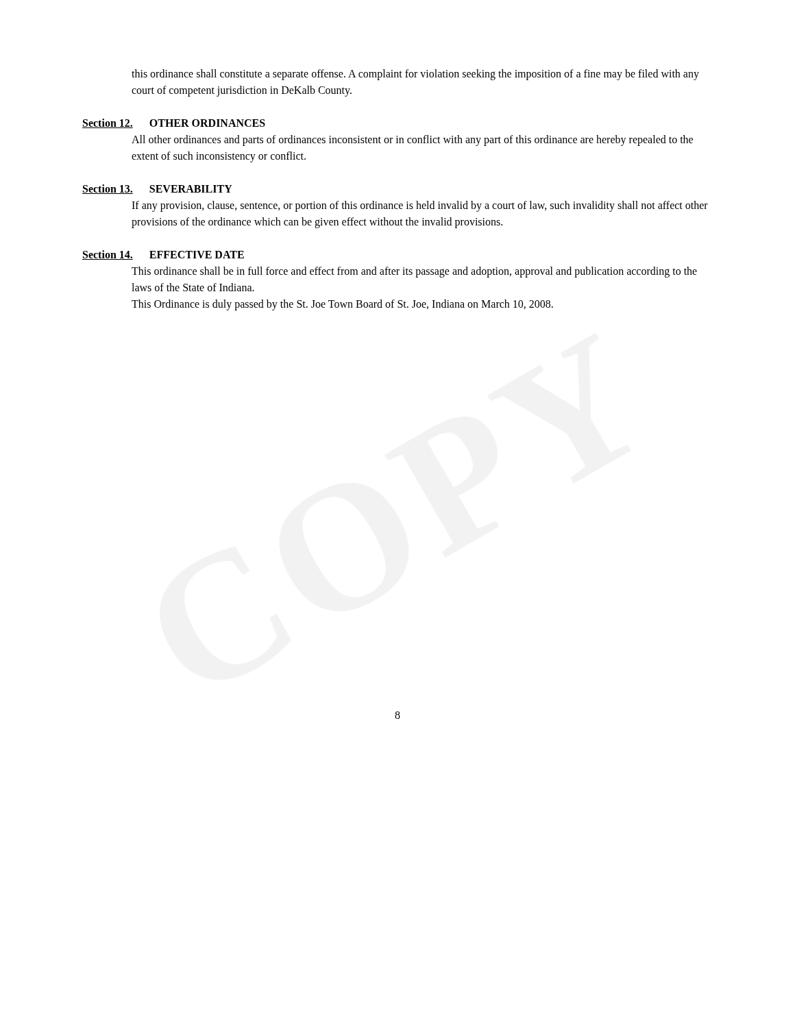COPY
this ordinance shall constitute a separate offense. A complaint for violation seeking the imposition of a fine may be filed with any court of competent jurisdiction in DeKalb County.
Section 12. OTHER ORDINANCES
All other ordinances and parts of ordinances inconsistent or in conflict with any part of this ordinance are hereby repealed to the extent of such inconsistency or conflict.
Section 13. SEVERABILITY
If any provision, clause, sentence, or portion of this ordinance is held invalid by a court of law, such invalidity shall not affect other provisions of the ordinance which can be given effect without the invalid provisions.
Section 14. EFFECTIVE DATE
This ordinance shall be in full force and effect from and after its passage and adoption, approval and publication according to the laws of the State of Indiana.
This Ordinance is duly passed by the St. Joe Town Board of St. Joe, Indiana on March 10, 2008.
8